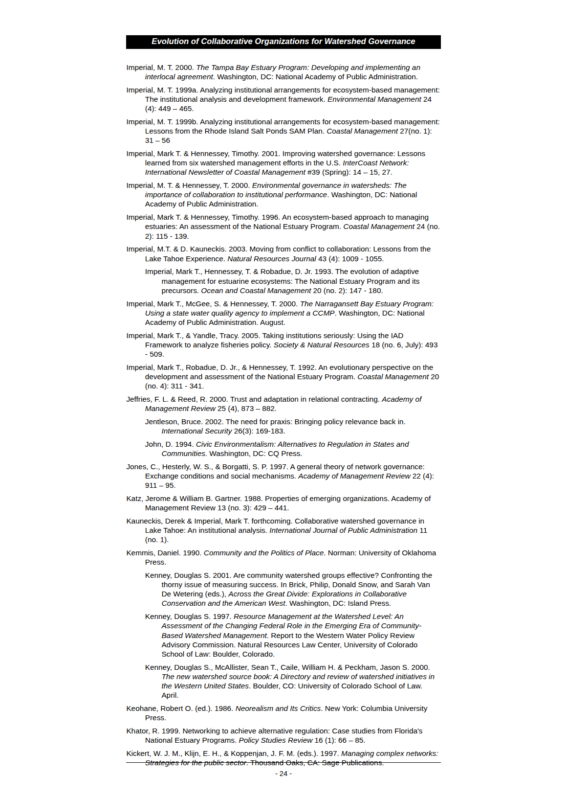Evolution of Collaborative Organizations for Watershed Governance
Imperial, M. T. 2000. The Tampa Bay Estuary Program: Developing and implementing an interlocal agreement. Washington, DC: National Academy of Public Administration.
Imperial, M. T. 1999a. Analyzing institutional arrangements for ecosystem-based management: The institutional analysis and development framework. Environmental Management 24 (4): 449 – 465.
Imperial, M. T. 1999b. Analyzing institutional arrangements for ecosystem-based management: Lessons from the Rhode Island Salt Ponds SAM Plan. Coastal Management 27(no. 1): 31 – 56
Imperial, Mark T. & Hennessey, Timothy. 2001. Improving watershed governance: Lessons learned from six watershed management efforts in the U.S. InterCoast Network: International Newsletter of Coastal Management #39 (Spring): 14 – 15, 27.
Imperial, M. T. & Hennessey, T. 2000. Environmental governance in watersheds: The importance of collaboration to institutional performance. Washington, DC: National Academy of Public Administration.
Imperial, Mark T. & Hennessey, Timothy. 1996. An ecosystem-based approach to managing estuaries: An assessment of the National Estuary Program. Coastal Management 24 (no. 2): 115 - 139.
Imperial, M.T. & D. Kauneckis. 2003. Moving from conflict to collaboration: Lessons from the Lake Tahoe Experience. Natural Resources Journal 43 (4): 1009 - 1055.
Imperial, Mark T., Hennessey, T. & Robadue, D. Jr. 1993. The evolution of adaptive management for estuarine ecosystems: The National Estuary Program and its precursors. Ocean and Coastal Management 20 (no. 2): 147 - 180.
Imperial, Mark T., McGee, S. & Hennessey, T. 2000. The Narragansett Bay Estuary Program: Using a state water quality agency to implement a CCMP. Washington, DC: National Academy of Public Administration. August.
Imperial, Mark T., & Yandle, Tracy. 2005. Taking institutions seriously: Using the IAD Framework to analyze fisheries policy. Society & Natural Resources 18 (no. 6, July): 493 - 509.
Imperial, Mark T., Robadue, D. Jr., & Hennessey, T. 1992. An evolutionary perspective on the development and assessment of the National Estuary Program. Coastal Management 20 (no. 4): 311 - 341.
Jeffries, F. L. & Reed, R. 2000. Trust and adaptation in relational contracting. Academy of Management Review 25 (4), 873 – 882.
Jentleson, Bruce. 2002. The need for praxis: Bringing policy relevance back in. International Security 26(3): 169-183.
John, D. 1994. Civic Environmentalism: Alternatives to Regulation in States and Communities. Washington, DC: CQ Press.
Jones, C., Hesterly, W. S., & Borgatti, S. P. 1997. A general theory of network governance: Exchange conditions and social mechanisms. Academy of Management Review 22 (4): 911 – 95.
Katz, Jerome & William B. Gartner. 1988. Properties of emerging organizations. Academy of Management Review 13 (no. 3): 429 – 441.
Kauneckis, Derek & Imperial, Mark T. forthcoming. Collaborative watershed governance in Lake Tahoe: An institutional analysis. International Journal of Public Administration 11 (no. 1).
Kemmis, Daniel. 1990. Community and the Politics of Place. Norman: University of Oklahoma Press.
Kenney, Douglas S. 2001. Are community watershed groups effective? Confronting the thorny issue of measuring success. In Brick, Philip, Donald Snow, and Sarah Van De Wetering (eds.), Across the Great Divide: Explorations in Collaborative Conservation and the American West. Washington, DC: Island Press.
Kenney, Douglas S. 1997. Resource Management at the Watershed Level: An Assessment of the Changing Federal Role in the Emerging Era of Community-Based Watershed Management. Report to the Western Water Policy Review Advisory Commission. Natural Resources Law Center, University of Colorado School of Law: Boulder, Colorado.
Kenney, Douglas S., McAllister, Sean T., Caile, William H. & Peckham, Jason S. 2000. The new watershed source book: A Directory and review of watershed initiatives in the Western United States. Boulder, CO: University of Colorado School of Law. April.
Keohane, Robert O. (ed.). 1986. Neorealism and Its Critics. New York: Columbia University Press.
Khator, R. 1999. Networking to achieve alternative regulation: Case studies from Florida's National Estuary Programs. Policy Studies Review 16 (1): 66 – 85.
Kickert, W. J. M., Klijn, E. H., & Koppenjan, J. F. M. (eds.). 1997. Managing complex networks: Strategies for the public sector. Thousand Oaks, CA: Sage Publications.
- 24 -